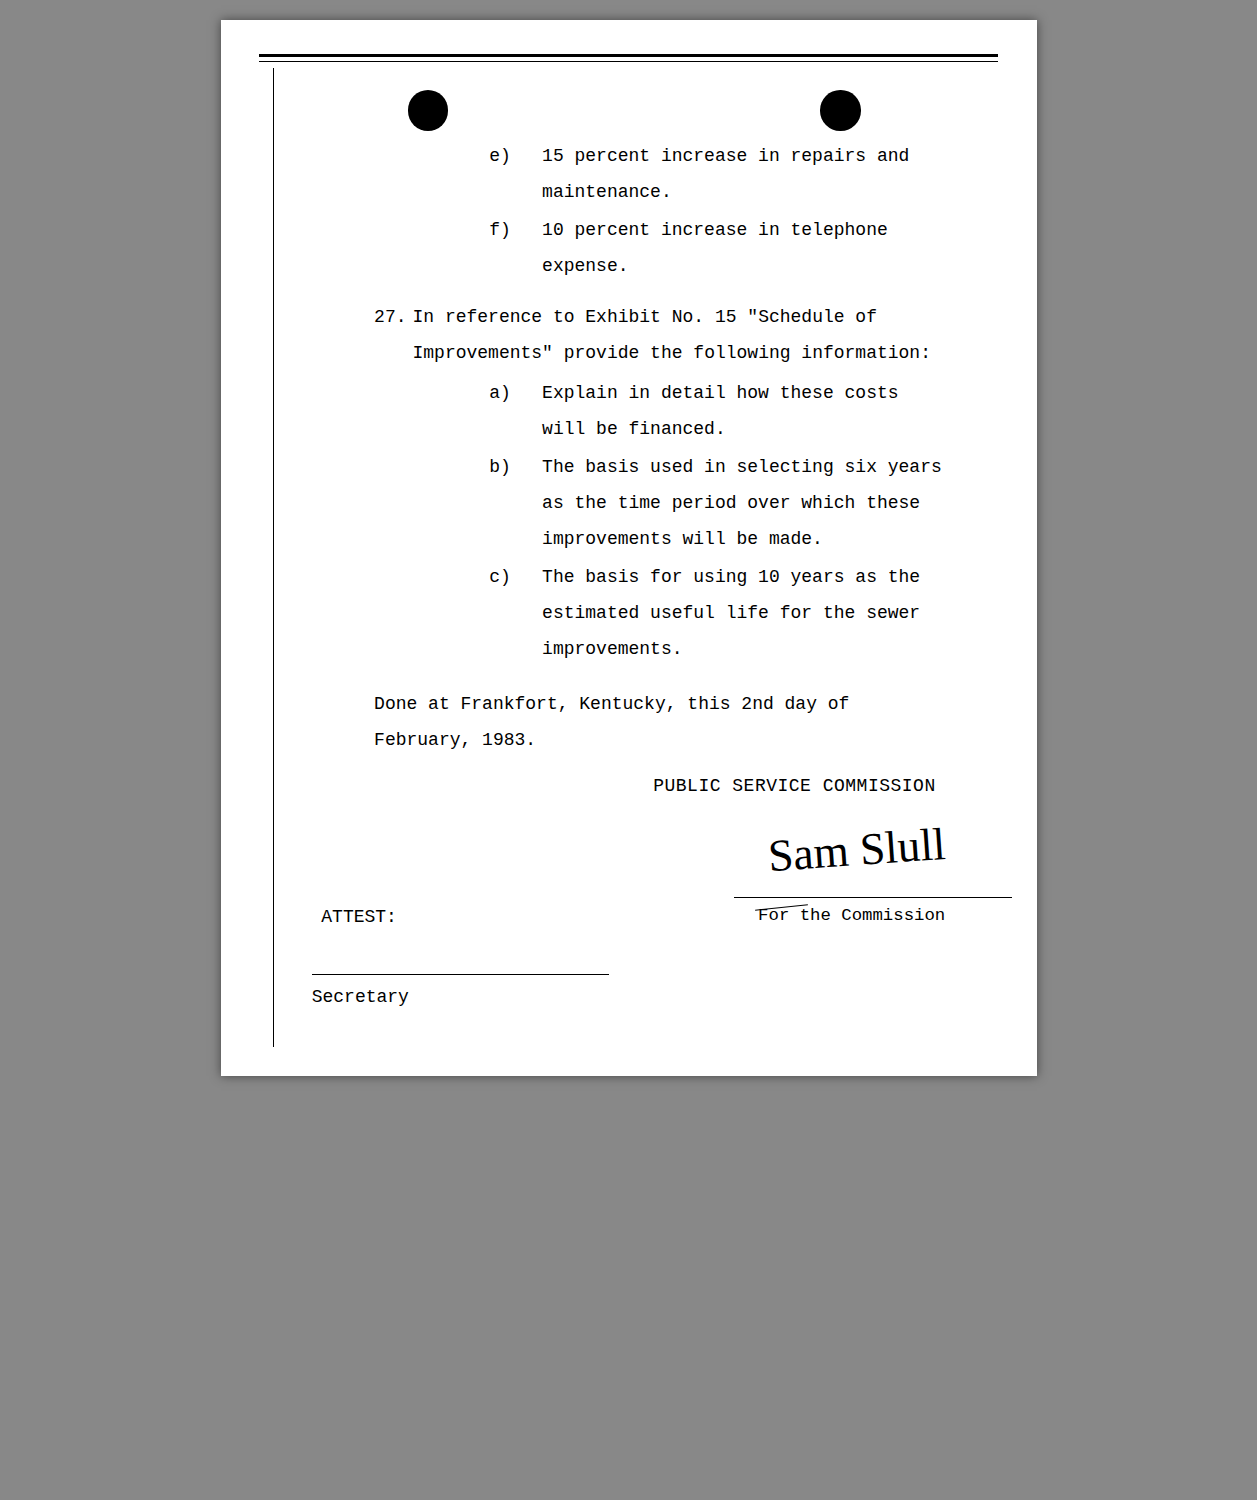e)
15 percent increase in repairs and maintenance.
f)
10 percent increase in telephone expense.
27.
In reference to Exhibit No. 15 "Schedule of Improvements" provide the following information:
a)
Explain in detail how these costs will be financed.
b)
The basis used in selecting six years as the time period over which these improvements will be made.
c)
The basis for using 10 years as the estimated useful life for the sewer improvements.
Done at Frankfort, Kentucky, this 2nd day of February, 1983.
PUBLIC SERVICE COMMISSION
Sam Slull
For the Commission
ATTEST:
Secretary